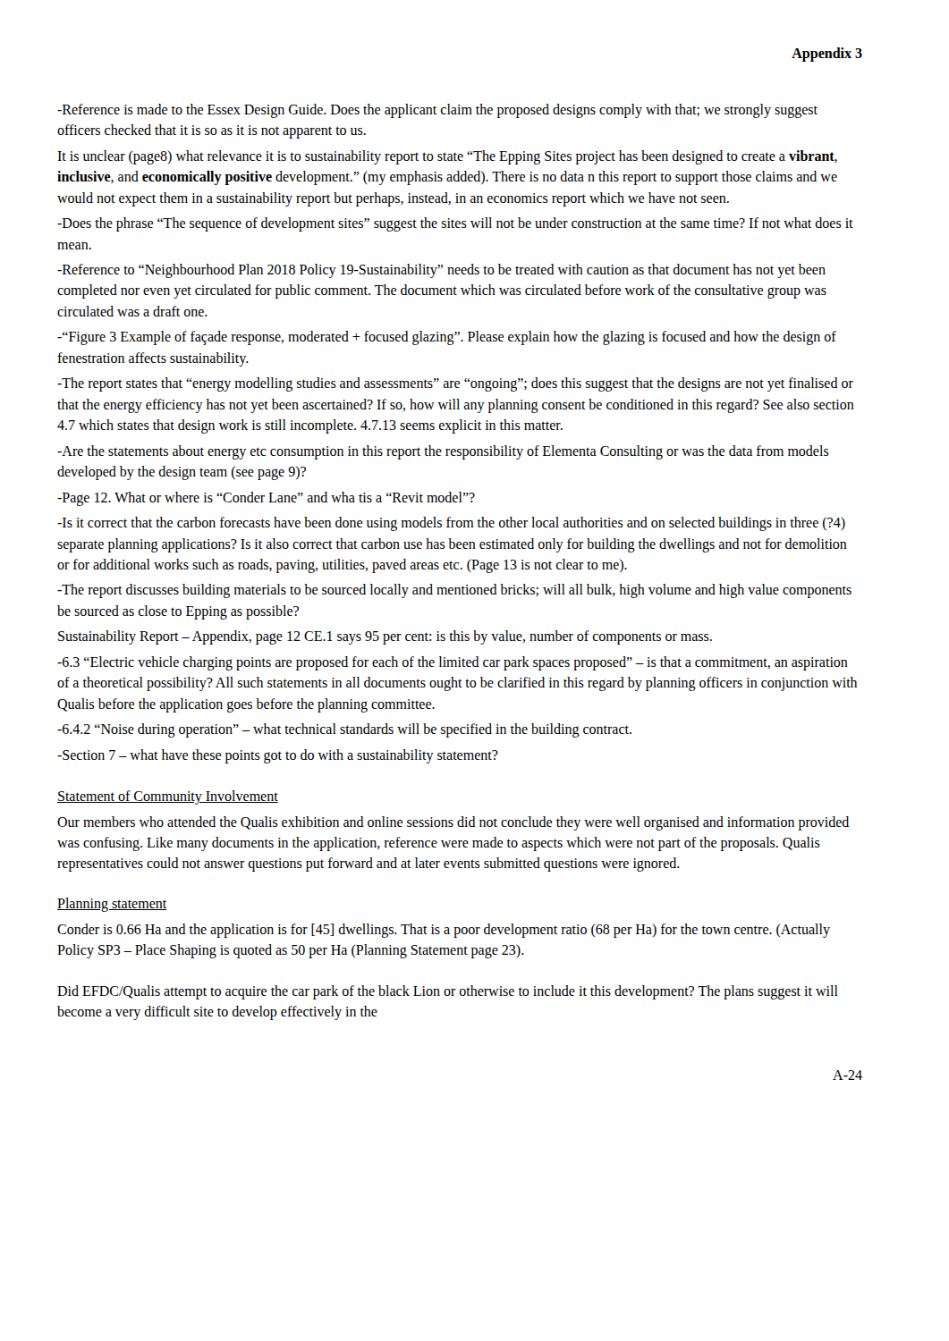Appendix 3
-Reference is made to the Essex Design Guide. Does the applicant claim the proposed designs comply with that; we strongly suggest officers checked that it is so as it is not apparent to us.
It is unclear (page8) what relevance it is to sustainability report to state “The Epping Sites project has been designed to create a vibrant, inclusive, and economically positive development.” (my emphasis added). There is no data n this report to support those claims and we would not expect them in a sustainability report but perhaps, instead, in an economics report which we have not seen.
-Does the phrase “The sequence of development sites” suggest the sites will not be under construction at the same time? If not what does it mean.
-Reference to “Neighbourhood Plan 2018 Policy 19-Sustainability” needs to be treated with caution as that document has not yet been completed nor even yet circulated for public comment. The document which was circulated before work of the consultative group was circulated was a draft one.
-“Figure 3 Example of façade response, moderated + focused glazing”. Please explain how the glazing is focused and how the design of fenestration affects sustainability.
-The report states that “energy modelling studies and assessments” are “ongoing”; does this suggest that the designs are not yet finalised or that the energy efficiency has not yet been ascertained? If so, how will any planning consent be conditioned in this regard? See also section 4.7 which states that design work is still incomplete. 4.7.13 seems explicit in this matter.
-Are the statements about energy etc consumption in this report the responsibility of Elementa Consulting or was the data from models developed by the design team (see page 9)?
-Page 12. What or where is “Conder Lane” and wha tis a “Revit model”?
-Is it correct that the carbon forecasts have been done using models from the other local authorities and on selected buildings in three (?4) separate planning applications? Is it also correct that carbon use has been estimated only for building the dwellings and not for demolition or for additional works such as roads, paving, utilities, paved areas etc. (Page 13 is not clear to me).
-The report discusses building materials to be sourced locally and mentioned bricks; will all bulk, high volume and high value components be sourced as close to Epping as possible?
Sustainability Report – Appendix, page 12 CE.1 says 95 per cent: is this by value, number of components or mass.
-6.3 “Electric vehicle charging points are proposed for each of the limited car park spaces proposed” – is that a commitment, an aspiration of a theoretical possibility? All such statements in all documents ought to be clarified in this regard by planning officers in conjunction with Qualis before the application goes before the planning committee.
-6.4.2 “Noise during operation” – what technical standards will be specified in the building contract.
-Section 7 – what have these points got to do with a sustainability statement?
Statement of Community Involvement
Our members who attended the Qualis exhibition and online sessions did not conclude they were well organised and information provided was confusing. Like many documents in the application, reference were made to aspects which were not part of the proposals. Qualis representatives could not answer questions put forward and at later events submitted questions were ignored.
Planning statement
Conder is 0.66 Ha and the application is for [45] dwellings. That is a poor development ratio (68 per Ha) for the town centre. (Actually Policy SP3 – Place Shaping is quoted as 50 per Ha (Planning Statement page 23).
Did EFDC/Qualis attempt to acquire the car park of the black Lion or otherwise to include it this development? The plans suggest it will become a very difficult site to develop effectively in the
A-24